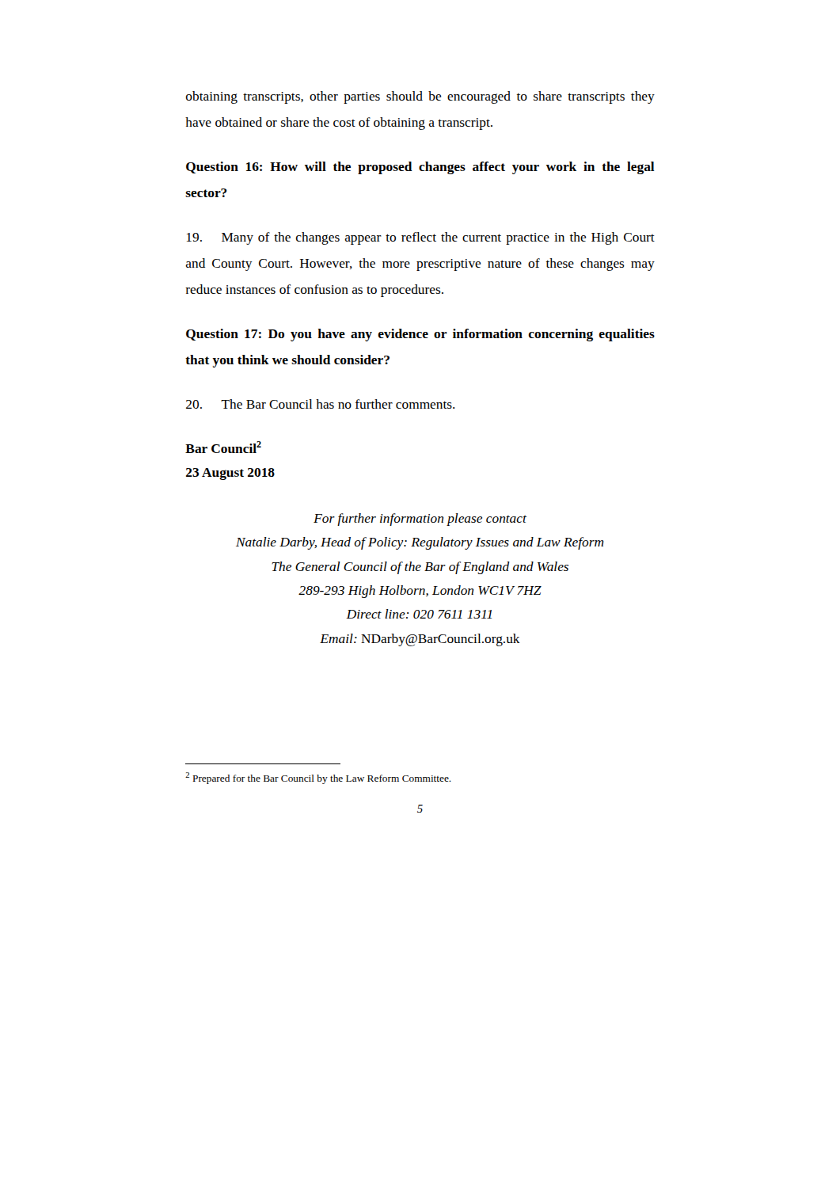obtaining transcripts, other parties should be encouraged to share transcripts they have obtained or share the cost of obtaining a transcript.
Question 16: How will the proposed changes affect your work in the legal sector?
19. Many of the changes appear to reflect the current practice in the High Court and County Court. However, the more prescriptive nature of these changes may reduce instances of confusion as to procedures.
Question 17: Do you have any evidence or information concerning equalities that you think we should consider?
20. The Bar Council has no further comments.
Bar Council2
23 August 2018
For further information please contact
Natalie Darby, Head of Policy: Regulatory Issues and Law Reform
The General Council of the Bar of England and Wales
289-293 High Holborn, London WC1V 7HZ
Direct line: 020 7611 1311
Email: NDarby@BarCouncil.org.uk
2 Prepared for the Bar Council by the Law Reform Committee.
5